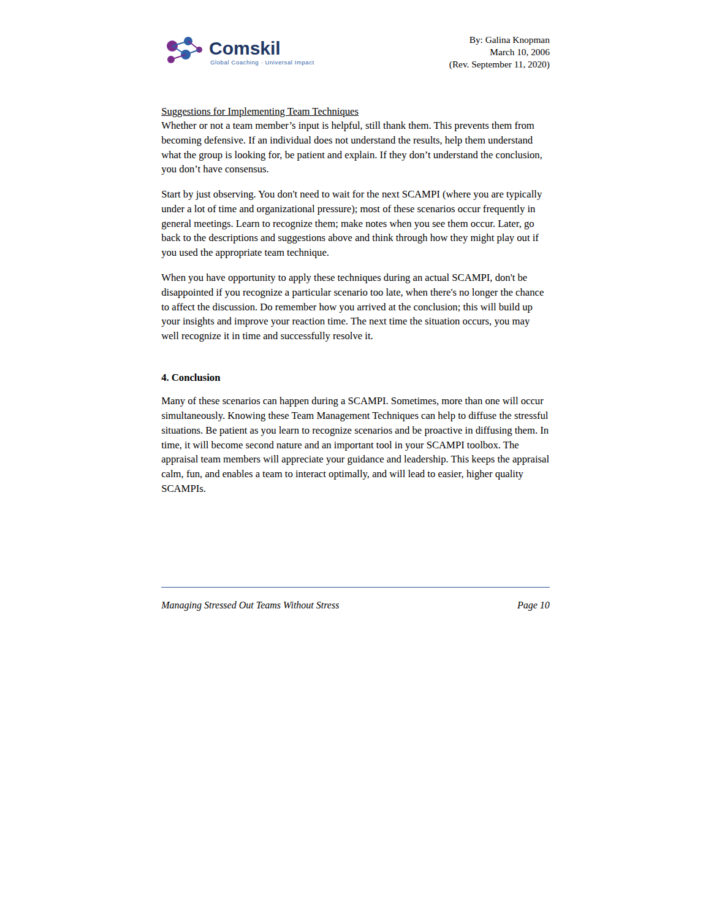Comskil Global Coaching · Universal Impact
By: Galina Knopman
March 10, 2006
(Rev. September 11, 2020)
Suggestions for Implementing Team Techniques
Whether or not a team member’s input is helpful, still thank them. This prevents them from becoming defensive. If an individual does not understand the results, help them understand what the group is looking for, be patient and explain. If they don’t understand the conclusion, you don’t have consensus.
Start by just observing. You don't need to wait for the next SCAMPI (where you are typically under a lot of time and organizational pressure); most of these scenarios occur frequently in general meetings. Learn to recognize them; make notes when you see them occur. Later, go back to the descriptions and suggestions above and think through how they might play out if you used the appropriate team technique.
When you have opportunity to apply these techniques during an actual SCAMPI, don't be disappointed if you recognize a particular scenario too late, when there's no longer the chance to affect the discussion. Do remember how you arrived at the conclusion; this will build up your insights and improve your reaction time. The next time the situation occurs, you may well recognize it in time and successfully resolve it.
4. Conclusion
Many of these scenarios can happen during a SCAMPI. Sometimes, more than one will occur simultaneously. Knowing these Team Management Techniques can help to diffuse the stressful situations. Be patient as you learn to recognize scenarios and be proactive in diffusing them. In time, it will become second nature and an important tool in your SCAMPI toolbox. The appraisal team members will appreciate your guidance and leadership. This keeps the appraisal calm, fun, and enables a team to interact optimally, and will lead to easier, higher quality SCAMPIs.
Managing Stressed Out Teams Without Stress
Page 10